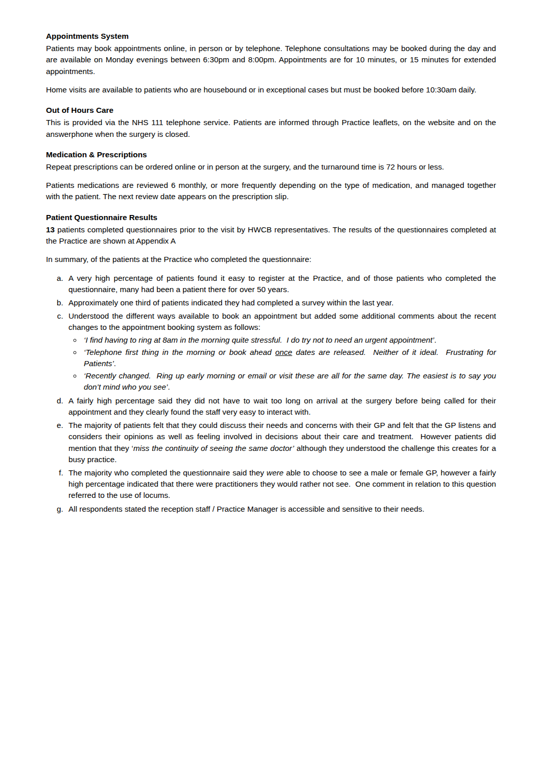Appointments System
Patients may book appointments online, in person or by telephone. Telephone consultations may be booked during the day and are available on Monday evenings between 6:30pm and 8:00pm. Appointments are for 10 minutes, or 15 minutes for extended appointments.
Home visits are available to patients who are housebound or in exceptional cases but must be booked before 10:30am daily.
Out of Hours Care
This is provided via the NHS 111 telephone service. Patients are informed through Practice leaflets, on the website and on the answerphone when the surgery is closed.
Medication & Prescriptions
Repeat prescriptions can be ordered online or in person at the surgery, and the turnaround time is 72 hours or less.
Patients medications are reviewed 6 monthly, or more frequently depending on the type of medication, and managed together with the patient. The next review date appears on the prescription slip.
Patient Questionnaire Results
13 patients completed questionnaires prior to the visit by HWCB representatives. The results of the questionnaires completed at the Practice are shown at Appendix A
In summary, of the patients at the Practice who completed the questionnaire:
A very high percentage of patients found it easy to register at the Practice, and of those patients who completed the questionnaire, many had been a patient there for over 50 years.
Approximately one third of patients indicated they had completed a survey within the last year.
Understood the different ways available to book an appointment but added some additional comments about the recent changes to the appointment booking system as follows:
‘I find having to ring at 8am in the morning quite stressful. I do try not to need an urgent appointment’.
‘Telephone first thing in the morning or book ahead once dates are released. Neither of it ideal. Frustrating for Patients’.
‘Recently changed. Ring up early morning or email or visit these are all for the same day. The easiest is to say you don’t mind who you see’.
A fairly high percentage said they did not have to wait too long on arrival at the surgery before being called for their appointment and they clearly found the staff very easy to interact with.
The majority of patients felt that they could discuss their needs and concerns with their GP and felt that the GP listens and considers their opinions as well as feeling involved in decisions about their care and treatment. However patients did mention that they ‘miss the continuity of seeing the same doctor’ although they understood the challenge this creates for a busy practice.
The majority who completed the questionnaire said they were able to choose to see a male or female GP, however a fairly high percentage indicated that there were practitioners they would rather not see. One comment in relation to this question referred to the use of locums.
All respondents stated the reception staff / Practice Manager is accessible and sensitive to their needs.